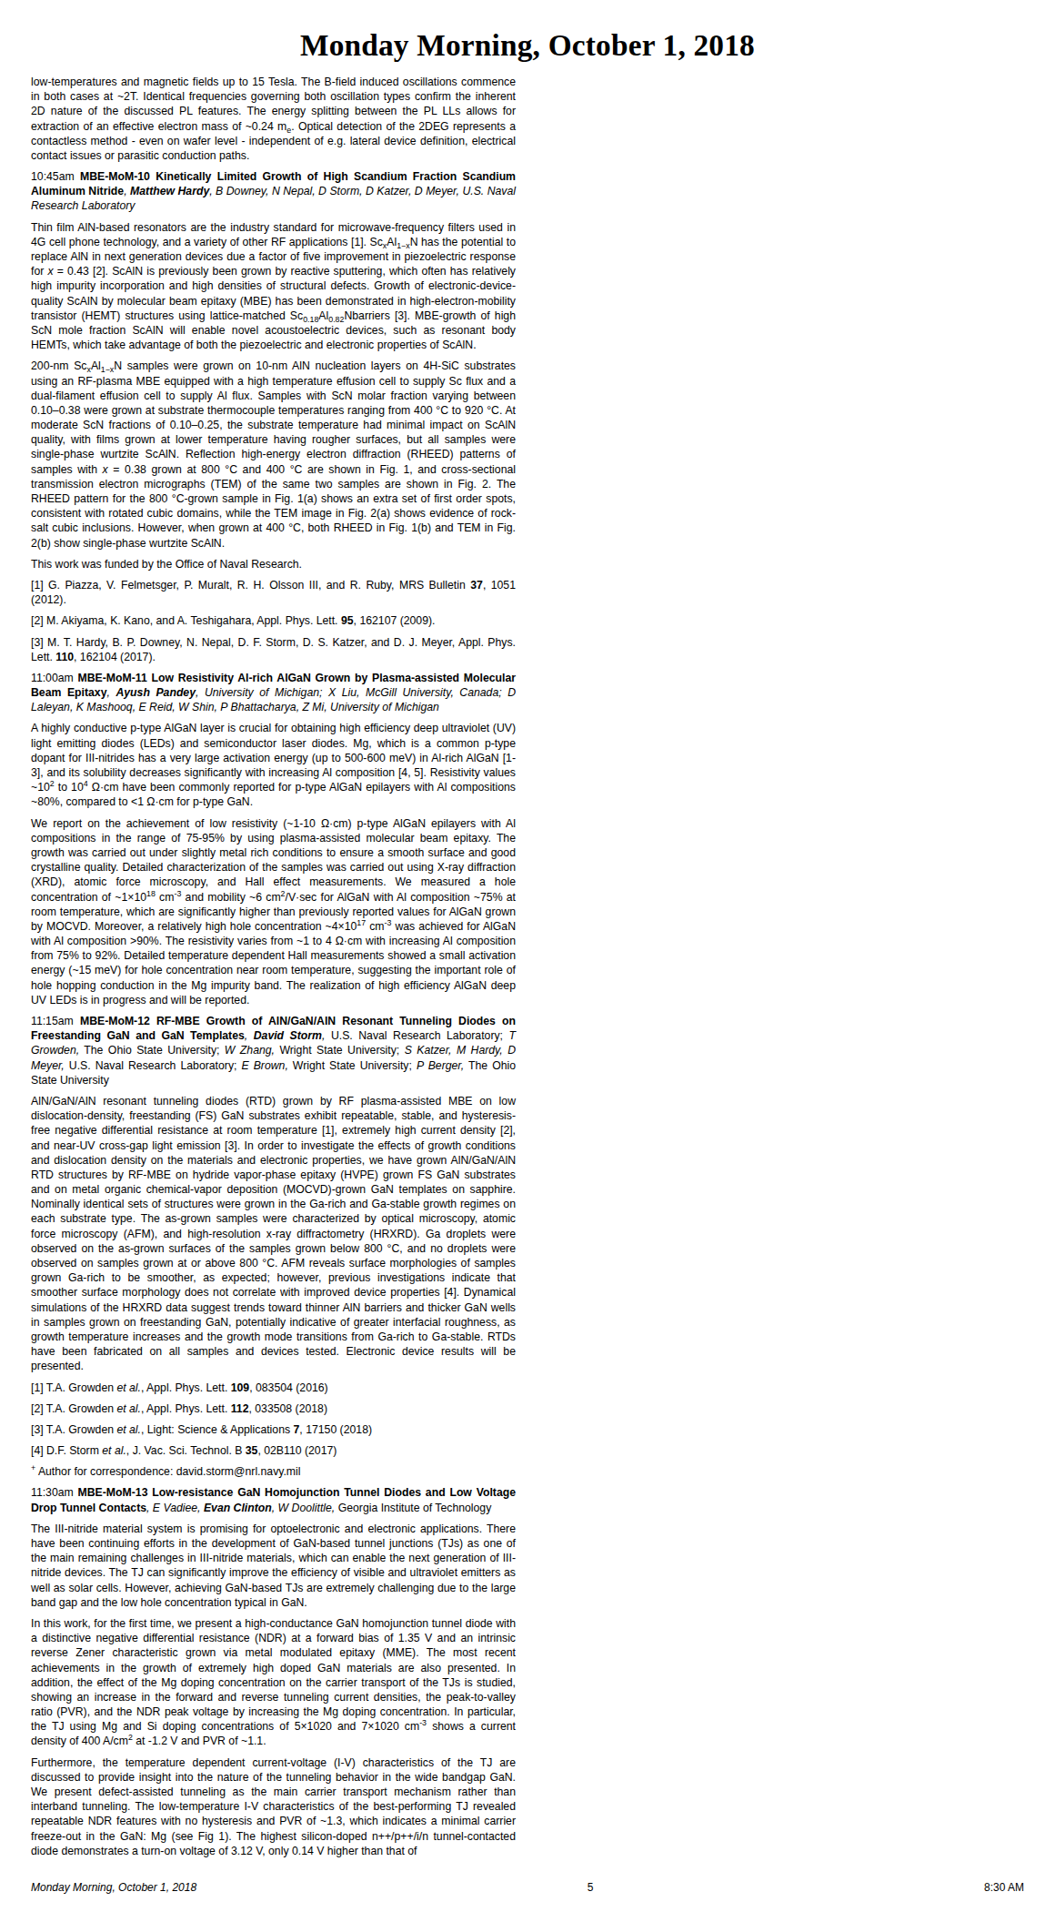Monday Morning, October 1, 2018
low-temperatures and magnetic fields up to 15 Tesla. The B-field induced oscillations commence in both cases at ~2T. Identical frequencies governing both oscillation types confirm the inherent 2D nature of the discussed PL features. The energy splitting between the PL LLs allows for extraction of an effective electron mass of ~0.24 me. Optical detection of the 2DEG represents a contactless method - even on wafer level - independent of e.g. lateral device definition, electrical contact issues or parasitic conduction paths.
10:45am MBE-MoM-10 Kinetically Limited Growth of High Scandium Fraction Scandium Aluminum Nitride, Matthew Hardy, B Downey, N Nepal, D Storm, D Katzer, D Meyer, U.S. Naval Research Laboratory
Thin film AlN-based resonators are the industry standard for microwave-frequency filters used in 4G cell phone technology, and a variety of other RF applications [1]. ScxAl1−xN has the potential to replace AlN in next generation devices due a factor of five improvement in piezoelectric response for x = 0.43 [2]. ScAlN is previously been grown by reactive sputtering, which often has relatively high impurity incorporation and high densities of structural defects. Growth of electronic-device-quality ScAlN by molecular beam epitaxy (MBE) has been demonstrated in high-electron-mobility transistor (HEMT) structures using lattice-matched Sc0.18Al0.82Nbarriers [3]. MBE-growth of high ScN mole fraction ScAlN will enable novel acoustoelectric devices, such as resonant body HEMTs, which take advantage of both the piezoelectric and electronic properties of ScAlN.
200-nm ScxAl1−xN samples were grown on 10-nm AlN nucleation layers on 4H-SiC substrates using an RF-plasma MBE equipped with a high temperature effusion cell to supply Sc flux and a dual-filament effusion cell to supply Al flux. Samples with ScN molar fraction varying between 0.10–0.38 were grown at substrate thermocouple temperatures ranging from 400 °C to 920 °C. At moderate ScN fractions of 0.10–0.25, the substrate temperature had minimal impact on ScAlN quality, with films grown at lower temperature having rougher surfaces, but all samples were single-phase wurtzite ScAlN. Reflection high-energy electron diffraction (RHEED) patterns of samples with x = 0.38 grown at 800 °C and 400 °C are shown in Fig. 1, and cross-sectional transmission electron micrographs (TEM) of the same two samples are shown in Fig. 2. The RHEED pattern for the 800 °C-grown sample in Fig. 1(a) shows an extra set of first order spots, consistent with rotated cubic domains, while the TEM image in Fig. 2(a) shows evidence of rock-salt cubic inclusions. However, when grown at 400 °C, both RHEED in Fig. 1(b) and TEM in Fig. 2(b) show single-phase wurtzite ScAlN.
This work was funded by the Office of Naval Research.
[1] G. Piazza, V. Felmetsger, P. Muralt, R. H. Olsson III, and R. Ruby, MRS Bulletin 37, 1051 (2012).
[2] M. Akiyama, K. Kano, and A. Teshigahara, Appl. Phys. Lett. 95, 162107 (2009).
[3] M. T. Hardy, B. P. Downey, N. Nepal, D. F. Storm, D. S. Katzer, and D. J. Meyer, Appl. Phys. Lett. 110, 162104 (2017).
11:00am MBE-MoM-11 Low Resistivity Al-rich AlGaN Grown by Plasma-assisted Molecular Beam Epitaxy, Ayush Pandey, University of Michigan; X Liu, McGill University, Canada; D Laleyan, K Mashooq, E Reid, W Shin, P Bhattacharya, Z Mi, University of Michigan
A highly conductive p-type AlGaN layer is crucial for obtaining high efficiency deep ultraviolet (UV) light emitting diodes (LEDs) and semiconductor laser diodes. Mg, which is a common p-type dopant for III-nitrides has a very large activation energy (up to 500-600 meV) in Al-rich AlGaN [1-3], and its solubility decreases significantly with increasing Al composition [4, 5]. Resistivity values ~102 to 104 Ω·cm have been commonly reported for p-type AlGaN epilayers with Al compositions ~80%, compared to <1 Ω·cm for p-type GaN.
We report on the achievement of low resistivity (~1-10 Ω·cm) p-type AlGaN epilayers with Al compositions in the range of 75-95% by using plasma-assisted molecular beam epitaxy. The growth was carried out under slightly metal rich conditions to ensure a smooth surface and good crystalline quality. Detailed characterization of the samples was carried out using X-ray diffraction (XRD), atomic force microscopy, and Hall effect measurements. We measured a hole concentration of ~1×1018 cm-3 and mobility ~6 cm2/V·sec for AlGaN with Al composition ~75% at room temperature, which are significantly higher than previously reported values for AlGaN grown by MOCVD. Moreover, a relatively high hole concentration ~4×1017 cm-3 was achieved for AlGaN with Al composition >90%. The resistivity varies from ~1 to 4 Ω·cm with increasing Al composition from 75% to 92%. Detailed temperature dependent Hall measurements showed a small activation energy (~15 meV) for hole concentration near room temperature, suggesting the important role of hole hopping conduction in the Mg impurity band. The realization of high efficiency AlGaN deep UV LEDs is in progress and will be reported.
11:15am MBE-MoM-12 RF-MBE Growth of AlN/GaN/AlN Resonant Tunneling Diodes on Freestanding GaN and GaN Templates, David Storm, U.S. Naval Research Laboratory; T Growden, The Ohio State University; W Zhang, Wright State University; S Katzer, M Hardy, D Meyer, U.S. Naval Research Laboratory; E Brown, Wright State University; P Berger, The Ohio State University
AlN/GaN/AlN resonant tunneling diodes (RTD) grown by RF plasma-assisted MBE on low dislocation-density, freestanding (FS) GaN substrates exhibit repeatable, stable, and hysteresis-free negative differential resistance at room temperature [1], extremely high current density [2], and near-UV cross-gap light emission [3]. In order to investigate the effects of growth conditions and dislocation density on the materials and electronic properties, we have grown AlN/GaN/AlN RTD structures by RF-MBE on hydride vapor-phase epitaxy (HVPE) grown FS GaN substrates and on metal organic chemical-vapor deposition (MOCVD)-grown GaN templates on sapphire. Nominally identical sets of structures were grown in the Ga-rich and Ga-stable growth regimes on each substrate type. The as-grown samples were characterized by optical microscopy, atomic force microscopy (AFM), and high-resolution x-ray diffractometry (HRXRD). Ga droplets were observed on the as-grown surfaces of the samples grown below 800 °C, and no droplets were observed on samples grown at or above 800 °C. AFM reveals surface morphologies of samples grown Ga-rich to be smoother, as expected; however, previous investigations indicate that smoother surface morphology does not correlate with improved device properties [4]. Dynamical simulations of the HRXRD data suggest trends toward thinner AlN barriers and thicker GaN wells in samples grown on freestanding GaN, potentially indicative of greater interfacial roughness, as growth temperature increases and the growth mode transitions from Ga-rich to Ga-stable. RTDs have been fabricated on all samples and devices tested. Electronic device results will be presented.
[1] T.A. Growden et al., Appl. Phys. Lett. 109, 083504 (2016)
[2] T.A. Growden et al., Appl. Phys. Lett. 112, 033508 (2018)
[3] T.A. Growden et al., Light: Science & Applications 7, 17150 (2018)
[4] D.F. Storm et al., J. Vac. Sci. Technol. B 35, 02B110 (2017)
+ Author for correspondence: david.storm@nrl.navy.mil
11:30am MBE-MoM-13 Low-resistance GaN Homojunction Tunnel Diodes and Low Voltage Drop Tunnel Contacts, E Vadiee, Evan Clinton, W Doolittle, Georgia Institute of Technology
The III-nitride material system is promising for optoelectronic and electronic applications. There have been continuing efforts in the development of GaN-based tunnel junctions (TJs) as one of the main remaining challenges in III-nitride materials, which can enable the next generation of III-nitride devices. The TJ can significantly improve the efficiency of visible and ultraviolet emitters as well as solar cells. However, achieving GaN-based TJs are extremely challenging due to the large band gap and the low hole concentration typical in GaN.
In this work, for the first time, we present a high-conductance GaN homojunction tunnel diode with a distinctive negative differential resistance (NDR) at a forward bias of 1.35 V and an intrinsic reverse Zener characteristic grown via metal modulated epitaxy (MME). The most recent achievements in the growth of extremely high doped GaN materials are also presented. In addition, the effect of the Mg doping concentration on the carrier transport of the TJs is studied, showing an increase in the forward and reverse tunneling current densities, the peak-to-valley ratio (PVR), and the NDR peak voltage by increasing the Mg doping concentration. In particular, the TJ using Mg and Si doping concentrations of 5×1020 and 7×1020 cm-3 shows a current density of 400 A/cm2 at -1.2 V and PVR of ~1.1.
Furthermore, the temperature dependent current-voltage (I-V) characteristics of the TJ are discussed to provide insight into the nature of the tunneling behavior in the wide bandgap GaN. We present defect-assisted tunneling as the main carrier transport mechanism rather than interband tunneling. The low-temperature I-V characteristics of the best-performing TJ revealed repeatable NDR features with no hysteresis and PVR of ~1.3, which indicates a minimal carrier freeze-out in the GaN: Mg (see Fig 1). The highest silicon-doped n++/p++/i/n tunnel-contacted diode demonstrates a turn-on voltage of 3.12 V, only 0.14 V higher than that of
Monday Morning, October 1, 2018 5 8:30 AM